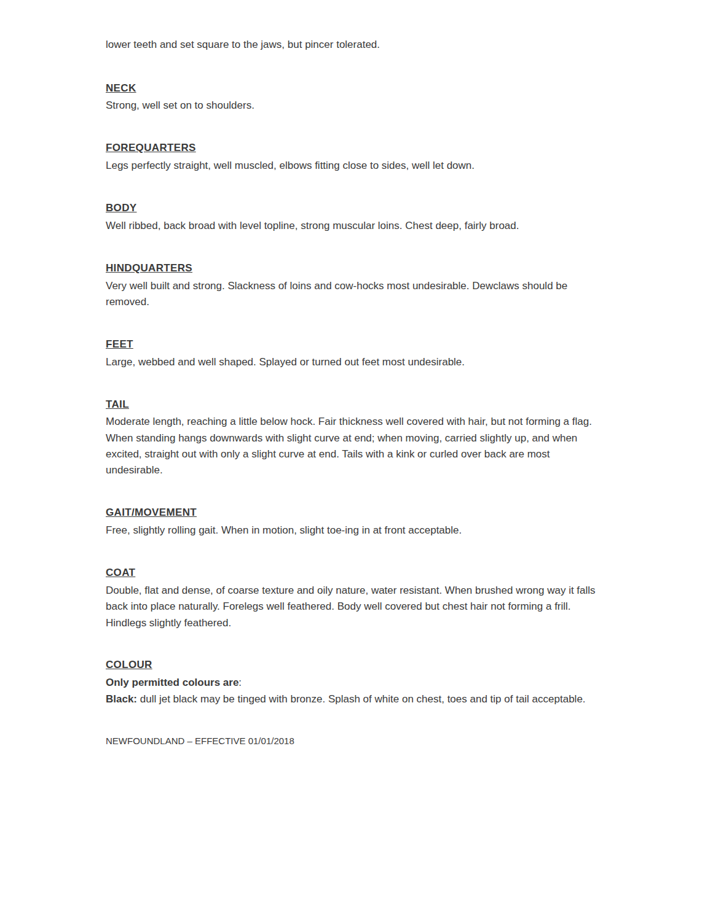lower teeth and set square to the jaws, but pincer tolerated.
NECK
Strong, well set on to shoulders.
FOREQUARTERS
Legs perfectly straight, well muscled, elbows fitting close to sides, well let down.
BODY
Well ribbed, back broad with level topline, strong muscular loins. Chest deep, fairly broad.
HINDQUARTERS
Very well built and strong. Slackness of loins and cow-hocks most undesirable. Dewclaws should be removed.
FEET
Large, webbed and well shaped. Splayed or turned out feet most undesirable.
TAIL
Moderate length, reaching a little below hock. Fair thickness well covered with hair, but not forming a flag. When standing hangs downwards with slight curve at end; when moving, carried slightly up, and when excited, straight out with only a slight curve at end. Tails with a kink or curled over back are most undesirable.
GAIT/MOVEMENT
Free, slightly rolling gait. When in motion, slight toe-ing in at front acceptable.
COAT
Double, flat and dense, of coarse texture and oily nature, water resistant. When brushed wrong way it falls back into place naturally. Forelegs well feathered. Body well covered but chest hair not forming a frill. Hindlegs slightly feathered.
COLOUR
Only permitted colours are:
Black: dull jet black may be tinged with bronze. Splash of white on chest, toes and tip of tail acceptable.
NEWFOUNDLAND – EFFECTIVE 01/01/2018